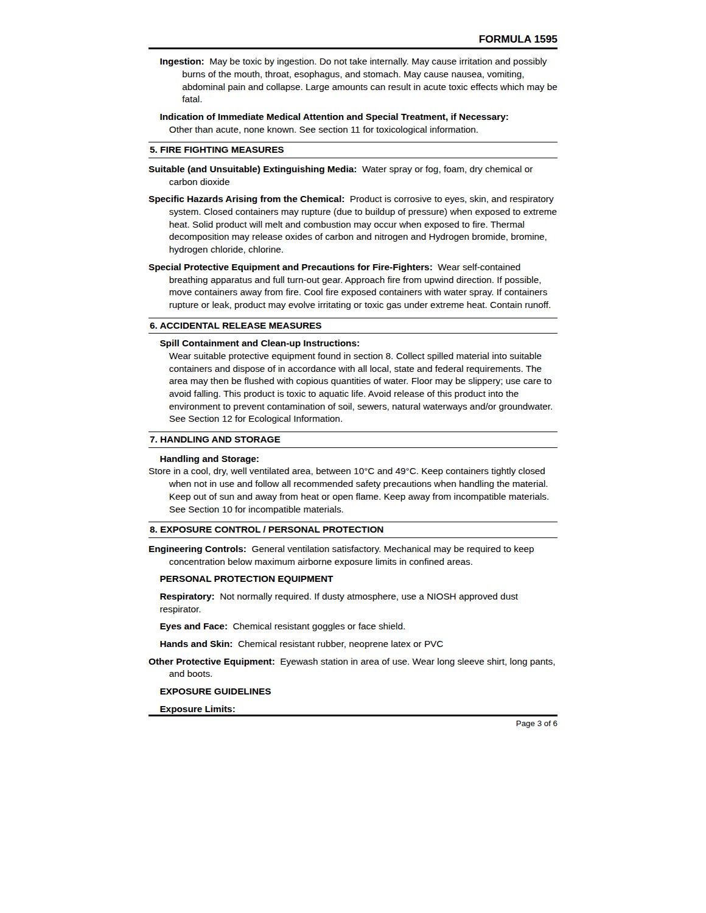FORMULA 1595
Ingestion: May be toxic by ingestion. Do not take internally. May cause irritation and possibly burns of the mouth, throat, esophagus, and stomach. May cause nausea, vomiting, abdominal pain and collapse. Large amounts can result in acute toxic effects which may be fatal.
Indication of Immediate Medical Attention and Special Treatment, if Necessary:
Other than acute, none known. See section 11 for toxicological information.
5. FIRE FIGHTING MEASURES
Suitable (and Unsuitable) Extinguishing Media: Water spray or fog, foam, dry chemical or carbon dioxide
Specific Hazards Arising from the Chemical: Product is corrosive to eyes, skin, and respiratory system. Closed containers may rupture (due to buildup of pressure) when exposed to extreme heat. Solid product will melt and combustion may occur when exposed to fire. Thermal decomposition may release oxides of carbon and nitrogen and Hydrogen bromide, bromine, hydrogen chloride, chlorine.
Special Protective Equipment and Precautions for Fire-Fighters: Wear self-contained breathing apparatus and full turn-out gear. Approach fire from upwind direction. If possible, move containers away from fire. Cool fire exposed containers with water spray. If containers rupture or leak, product may evolve irritating or toxic gas under extreme heat. Contain runoff.
6. ACCIDENTAL RELEASE MEASURES
Spill Containment and Clean-up Instructions:
Wear suitable protective equipment found in section 8. Collect spilled material into suitable containers and dispose of in accordance with all local, state and federal requirements. The area may then be flushed with copious quantities of water. Floor may be slippery; use care to avoid falling. This product is toxic to aquatic life. Avoid release of this product into the environment to prevent contamination of soil, sewers, natural waterways and/or groundwater. See Section 12 for Ecological Information.
7. HANDLING AND STORAGE
Handling and Storage:
Store in a cool, dry, well ventilated area, between 10°C and 49°C. Keep containers tightly closed when not in use and follow all recommended safety precautions when handling the material. Keep out of sun and away from heat or open flame. Keep away from incompatible materials. See Section 10 for incompatible materials.
8. EXPOSURE CONTROL / PERSONAL PROTECTION
Engineering Controls: General ventilation satisfactory. Mechanical may be required to keep concentration below maximum airborne exposure limits in confined areas.
PERSONAL PROTECTION EQUIPMENT
Respiratory: Not normally required. If dusty atmosphere, use a NIOSH approved dust respirator.
Eyes and Face: Chemical resistant goggles or face shield.
Hands and Skin: Chemical resistant rubber, neoprene latex or PVC
Other Protective Equipment: Eyewash station in area of use. Wear long sleeve shirt, long pants, and boots.
EXPOSURE GUIDELINES
Exposure Limits:
Page 3 of 6